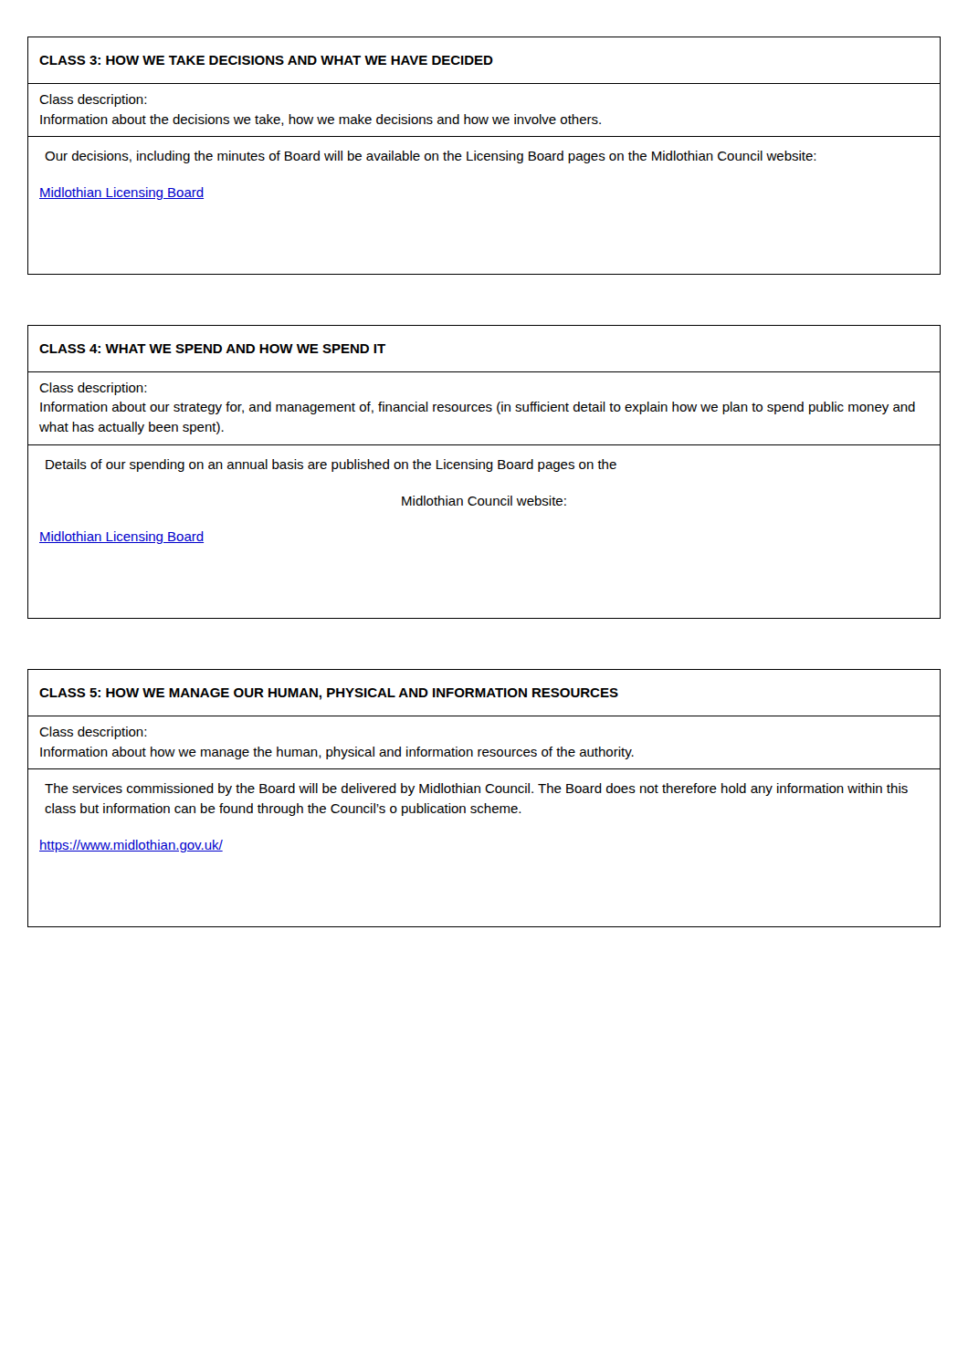CLASS 3: HOW WE TAKE DECISIONS AND WHAT WE HAVE DECIDED
Class description:
Information about the decisions we take, how we make decisions and how we involve others.
Our decisions, including the minutes of Board will be available on the Licensing Board pages on the Midlothian Council website:
Midlothian Licensing Board
CLASS 4: WHAT WE SPEND AND HOW WE SPEND IT
Class description:
Information about our strategy for, and management of, financial resources (in sufficient detail to explain how we plan to spend public money and what has actually been spent).
Details of our spending on an annual basis are published on the Licensing Board pages on the
Midlothian Council website:
Midlothian Licensing Board
CLASS 5: HOW WE MANAGE OUR HUMAN, PHYSICAL AND INFORMATION RESOURCES
Class description:
Information about how we manage the human, physical and information resources of the authority.
The services commissioned by the Board will be delivered by Midlothian Council. The Board does not therefore hold any information within this class but information can be found through the Council’s o publication scheme.
https://www.midlothian.gov.uk/